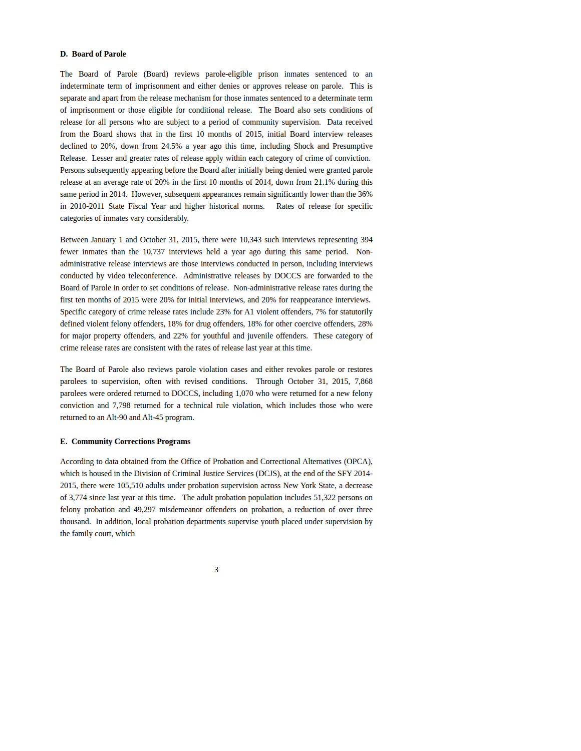D. Board of Parole
The Board of Parole (Board) reviews parole-eligible prison inmates sentenced to an indeterminate term of imprisonment and either denies or approves release on parole. This is separate and apart from the release mechanism for those inmates sentenced to a determinate term of imprisonment or those eligible for conditional release. The Board also sets conditions of release for all persons who are subject to a period of community supervision. Data received from the Board shows that in the first 10 months of 2015, initial Board interview releases declined to 20%, down from 24.5% a year ago this time, including Shock and Presumptive Release. Lesser and greater rates of release apply within each category of crime of conviction. Persons subsequently appearing before the Board after initially being denied were granted parole release at an average rate of 20% in the first 10 months of 2014, down from 21.1% during this same period in 2014. However, subsequent appearances remain significantly lower than the 36% in 2010-2011 State Fiscal Year and higher historical norms. Rates of release for specific categories of inmates vary considerably.
Between January 1 and October 31, 2015, there were 10,343 such interviews representing 394 fewer inmates than the 10,737 interviews held a year ago during this same period. Non-administrative release interviews are those interviews conducted in person, including interviews conducted by video teleconference. Administrative releases by DOCCS are forwarded to the Board of Parole in order to set conditions of release. Non-administrative release rates during the first ten months of 2015 were 20% for initial interviews, and 20% for reappearance interviews. Specific category of crime release rates include 23% for A1 violent offenders, 7% for statutorily defined violent felony offenders, 18% for drug offenders, 18% for other coercive offenders, 28% for major property offenders, and 22% for youthful and juvenile offenders. These category of crime release rates are consistent with the rates of release last year at this time.
The Board of Parole also reviews parole violation cases and either revokes parole or restores parolees to supervision, often with revised conditions. Through October 31, 2015, 7,868 parolees were ordered returned to DOCCS, including 1,070 who were returned for a new felony conviction and 7,798 returned for a technical rule violation, which includes those who were returned to an Alt-90 and Alt-45 program.
E. Community Corrections Programs
According to data obtained from the Office of Probation and Correctional Alternatives (OPCA), which is housed in the Division of Criminal Justice Services (DCJS), at the end of the SFY 2014-2015, there were 105,510 adults under probation supervision across New York State, a decrease of 3,774 since last year at this time. The adult probation population includes 51,322 persons on felony probation and 49,297 misdemeanor offenders on probation, a reduction of over three thousand. In addition, local probation departments supervise youth placed under supervision by the family court, which
3